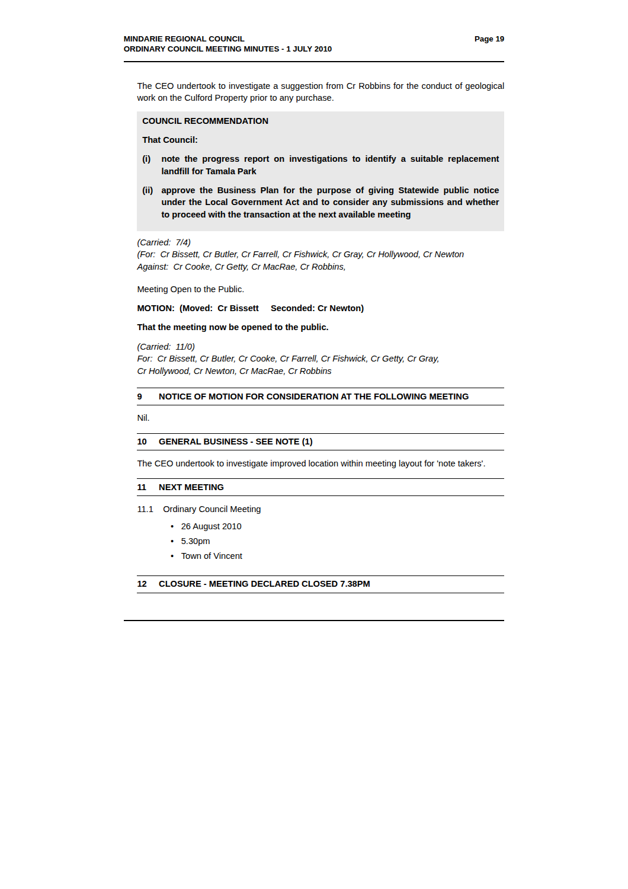MINDARIE REGIONAL COUNCIL
ORDINARY COUNCIL MEETING MINUTES - 1 JULY 2010
Page 19
The CEO undertook to investigate a suggestion from Cr Robbins for the conduct of geological work on the Culford Property prior to any purchase.
COUNCIL RECOMMENDATION
That Council:
(i) note the progress report on investigations to identify a suitable replacement landfill for Tamala Park
(ii) approve the Business Plan for the purpose of giving Statewide public notice under the Local Government Act and to consider any submissions and whether to proceed with the transaction at the next available meeting
(Carried: 7/4)
(For: Cr Bissett, Cr Butler, Cr Farrell, Cr Fishwick, Cr Gray, Cr Hollywood, Cr Newton
Against: Cr Cooke, Cr Getty, Cr MacRae, Cr Robbins,
Meeting Open to the Public.
MOTION: (Moved: Cr Bissett Seconded: Cr Newton)
That the meeting now be opened to the public.
(Carried: 11/0)
For: Cr Bissett, Cr Butler, Cr Cooke, Cr Farrell, Cr Fishwick, Cr Getty, Cr Gray,
Cr Hollywood, Cr Newton, Cr MacRae, Cr Robbins
9 NOTICE OF MOTION FOR CONSIDERATION AT THE FOLLOWING MEETING
Nil.
10 GENERAL BUSINESS - SEE NOTE (1)
The CEO undertook to investigate improved location within meeting layout for 'note takers'.
11 NEXT MEETING
11.1 Ordinary Council Meeting
26 August 2010
5.30pm
Town of Vincent
12 CLOSURE - MEETING DECLARED CLOSED 7.38PM